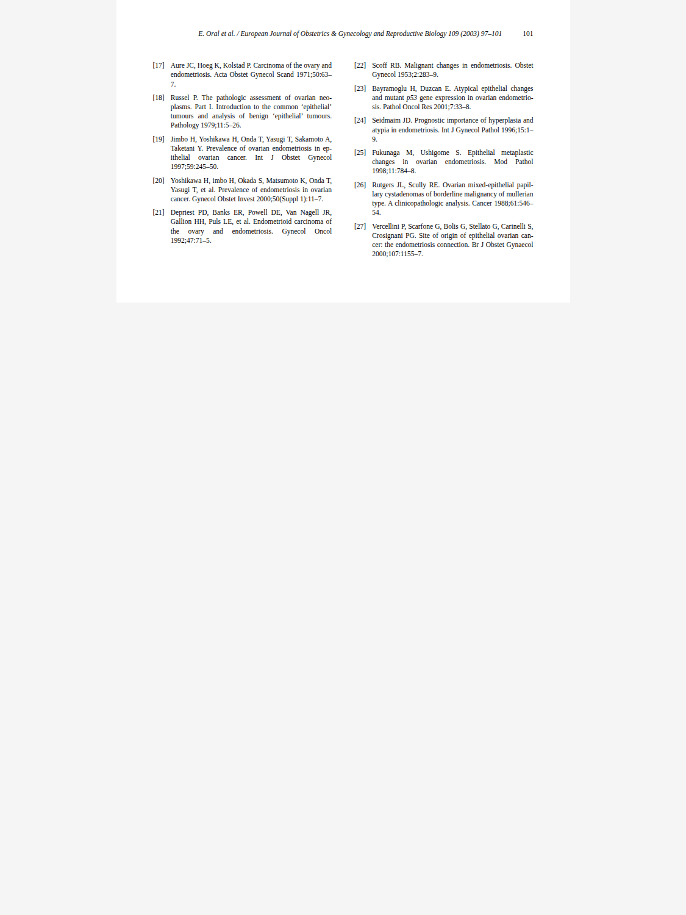E. Oral et al. / European Journal of Obstetrics & Gynecology and Reproductive Biology 109 (2003) 97–101 101
[17] Aure JC, Hoeg K, Kolstad P. Carcinoma of the ovary and endometriosis. Acta Obstet Gynecol Scand 1971;50:63–7.
[18] Russel P. The pathologic assessment of ovarian neoplasms. Part I. Introduction to the common ‘epithelial’ tumours and analysis of benign ‘epithelial’ tumours. Pathology 1979;11:5–26.
[19] Jimbo H, Yoshikawa H, Onda T, Yasugi T, Sakamoto A, Taketani Y. Prevalence of ovarian endometriosis in epithelial ovarian cancer. Int J Obstet Gynecol 1997;59:245–50.
[20] Yoshikawa H, imbo H, Okada S, Matsumoto K, Onda T, Yasugi T, et al. Prevalence of endometriosis in ovarian cancer. Gynecol Obstet Invest 2000;50(Suppl 1):11–7.
[21] Depriest PD, Banks ER, Powell DE, Van Nagell JR, Gallion HH, Puls LE, et al. Endometrioid carcinoma of the ovary and endometriosis. Gynecol Oncol 1992;47:71–5.
[22] Scoff RB. Malignant changes in endometriosis. Obstet Gynecol 1953;2:283–9.
[23] Bayramoglu H, Duzcan E. Atypical epithelial changes and mutant p53 gene expression in ovarian endometriosis. Pathol Oncol Res 2001;7:33–8.
[24] Seidmaim JD. Prognostic importance of hyperplasia and atypia in endometriosis. Int J Gynecol Pathol 1996;15:1–9.
[25] Fukunaga M, Ushigome S. Epithelial metaplastic changes in ovarian endometriosis. Mod Pathol 1998;11:784–8.
[26] Rutgers JL, Scully RE. Ovarian mixed-epithelial papillary cystadenomas of borderline malignancy of mullerian type. A clinicopathologic analysis. Cancer 1988;61:546–54.
[27] Vercellini P, Scarfone G, Bolis G, Stellato G, Carinelli S, Crosignani PG. Site of origin of epithelial ovarian cancer: the endometriosis connection. Br J Obstet Gynaecol 2000;107:1155–7.